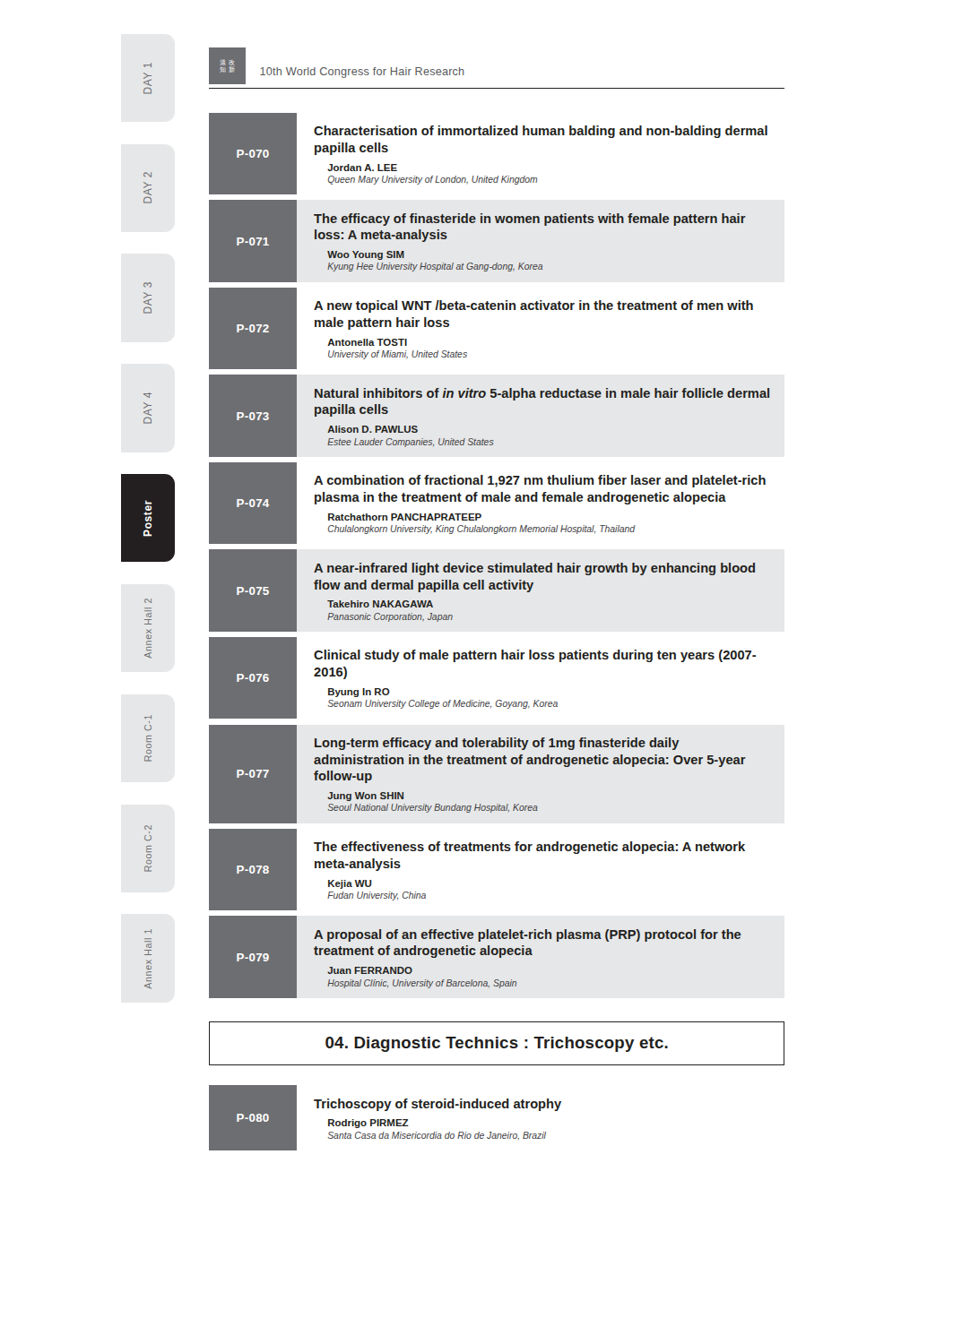DAY 1
DAY 2
DAY 3
DAY 4
Poster
Annex Hall 2
Room C-1
Room C-2
Annex Hall 1
溫 改 知 新
10th World Congress for Hair Research
P-070
Characterisation of immortalized human balding and non-balding dermal papilla cells
Jordan A. LEE
Queen Mary University of London, United Kingdom
P-071
The efficacy of finasteride in women patients with female pattern hair loss: A meta-analysis
Woo Young SIM
Kyung Hee University Hospital at Gang-dong, Korea
P-072
A new topical WNT /beta-catenin activator in the treatment of men with male pattern hair loss
Antonella TOSTI
University of Miami, United States
P-073
Natural inhibitors of in vitro 5-alpha reductase in male hair follicle dermal papilla cells
Alison D. PAWLUS
Estee Lauder Companies, United States
P-074
A combination of fractional 1,927 nm thulium fiber laser and platelet-rich plasma in the treatment of male and female androgenetic alopecia
Ratchathorn PANCHAPRATEEP
Chulalongkorn University, King Chulalongkorn Memorial Hospital, Thailand
P-075
A near-infrared light device stimulated hair growth by enhancing blood flow and dermal papilla cell activity
Takehiro NAKAGAWA
Panasonic Corporation, Japan
P-076
Clinical study of male pattern hair loss patients during ten years (2007-2016)
Byung In RO
Seonam University College of Medicine, Goyang, Korea
P-077
Long-term efficacy and tolerability of 1mg finasteride daily administration in the treatment of androgenetic alopecia: Over 5-year follow-up
Jung Won SHIN
Seoul National University Bundang Hospital, Korea
P-078
The effectiveness of treatments for androgenetic alopecia: A network meta-analysis
Kejia WU
Fudan University, China
P-079
A proposal of an effective platelet-rich plasma (PRP) protocol for the treatment of androgenetic alopecia
Juan FERRANDO
Hospital Clínic, University of Barcelona, Spain
04. Diagnostic Technics : Trichoscopy etc.
P-080
Trichoscopy of steroid-induced atrophy
Rodrigo PIRMEZ
Santa Casa da Misericordia do Rio de Janeiro, Brazil